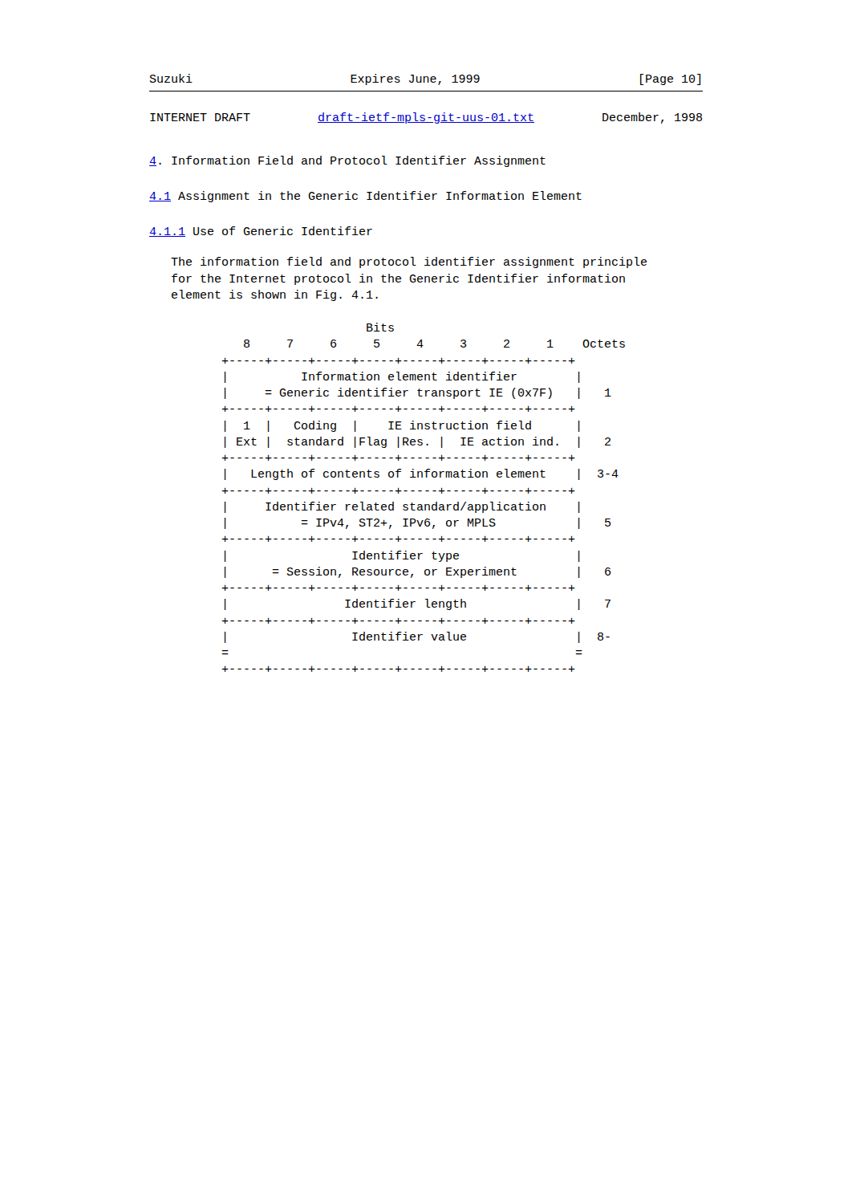Suzuki Expires June, 1999 [Page 10]
INTERNET DRAFT draft-ietf-mpls-git-uus-01.txt December, 1998
4. Information Field and Protocol Identifier Assignment
4.1 Assignment in the Generic Identifier Information Element
4.1.1 Use of Generic Identifier
The information field and protocol identifier assignment principle
for the Internet protocol in the Generic Identifier information
element is shown in Fig. 4.1.
                              Bits
             8     7     6     5     4     3     2     1    Octets
          +-----+-----+-----+-----+-----+-----+-----+-----+
          |          Information element identifier        |
          |     = Generic identifier transport IE (0x7F)   |   1
          +-----+-----+-----+-----+-----+-----+-----+-----+
          |  1  |   Coding  |    IE instruction field      |
          | Ext |  standard |Flag |Res. |  IE action ind.  |   2
          +-----+-----+-----+-----+-----+-----+-----+-----+
          |   Length of contents of information element    |  3-4
          +-----+-----+-----+-----+-----+-----+-----+-----+
          |     Identifier related standard/application    |
          |          = IPv4, ST2+, IPv6, or MPLS           |   5
          +-----+-----+-----+-----+-----+-----+-----+-----+
          |                 Identifier type                |
          |      = Session, Resource, or Experiment        |   6
          +-----+-----+-----+-----+-----+-----+-----+-----+
          |                Identifier length               |   7
          +-----+-----+-----+-----+-----+-----+-----+-----+
          |                 Identifier value               |  8-
          =                                                =
          +-----+-----+-----+-----+-----+-----+-----+-----+